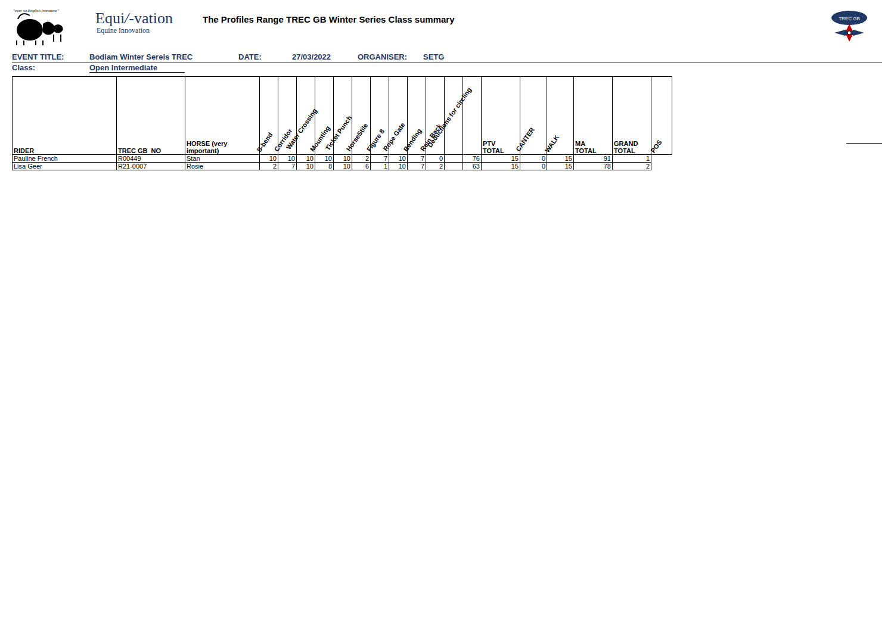"ever so English ironstone"
Equi/-vation
Equine Innovation
The Profiles Range TREC GB Winter Series Class summary
TREC GB
EVENT TITLE: Bodiam Winter Sereis TREC DATE: 27/03/2022 ORGANISER: SETG
Class: Open Intermediate
| RIDER | TREC GB NO | HORSE (very important) | S-bend | Corridor | Water Crossing | Mounting | Ticket Punch | HorseStile | Figure 8 | Rope Gate | Bending | Rein Back | Deductions for circling | | PTV TOTAL | CANTER | WALK | MA TOTAL | GRAND TOTAL | POS |
| --- | --- | --- | --- | --- | --- | --- | --- | --- | --- | --- | --- | --- | --- | --- | --- | --- | --- | --- | --- | --- |
| Pauline French | R00449 | Stan | 10 | 10 | 10 | 10 | 10 | 2 | 7 | 10 | 7 | 0 | | 76 | 15 | 0 | 15 | 91 | 1 |
| Lisa Geer | R21-0007 | Rosie | 2 | 7 | 10 | 8 | 10 | 6 | 1 | 10 | 7 | 2 | | 63 | 15 | 0 | 15 | 78 | 2 |